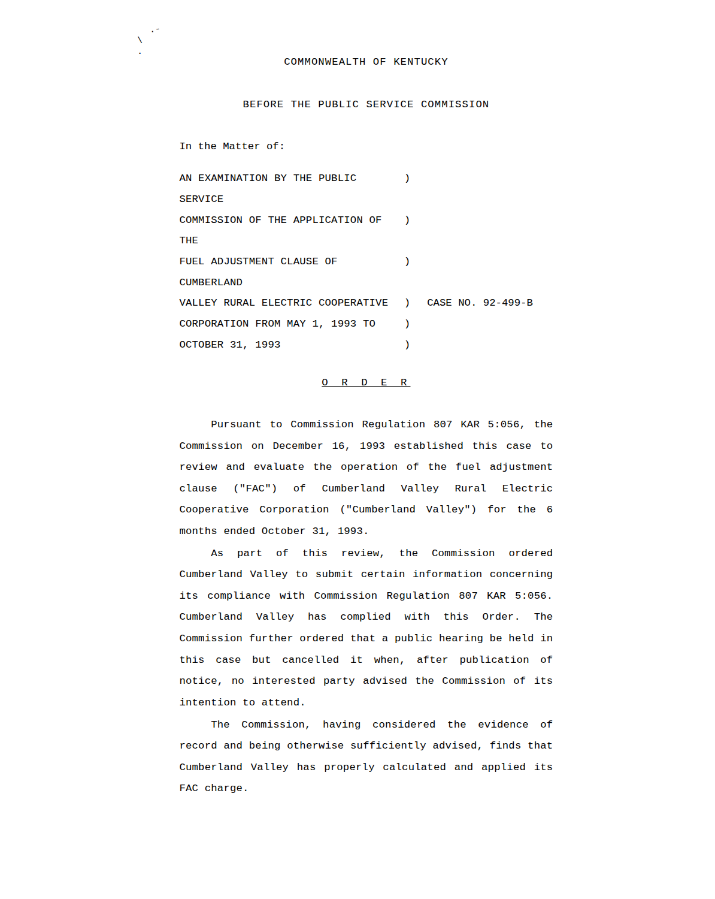.- \ .
COMMONWEALTH OF KENTUCKY
BEFORE THE PUBLIC SERVICE COMMISSION
In the Matter of:
| AN EXAMINATION BY THE PUBLIC SERVICE | ) | |
| COMMISSION OF THE APPLICATION OF THE | ) | |
| FUEL ADJUSTMENT CLAUSE OF CUMBERLAND | ) | |
| VALLEY RURAL ELECTRIC COOPERATIVE | ) | CASE NO. 92-499-B |
| CORPORATION FROM MAY 1, 1993 TO | ) | |
| OCTOBER 31, 1993 | ) | |
O R D E R
Pursuant to Commission Regulation 807 KAR 5:056, the Commission on December 16, 1993 established this case to review and evaluate the operation of the fuel adjustment clause ("FAC") of Cumberland Valley Rural Electric Cooperative Corporation ("Cumberland Valley") for the 6 months ended October 31, 1993.
As part of this review, the Commission ordered Cumberland Valley to submit certain information concerning its compliance with Commission Regulation 807 KAR 5:056. Cumberland Valley has complied with this Order. The Commission further ordered that a public hearing be held in this case but cancelled it when, after publication of notice, no interested party advised the Commission of its intention to attend.
The Commission, having considered the evidence of record and being otherwise sufficiently advised, finds that Cumberland Valley has properly calculated and applied its FAC charge.